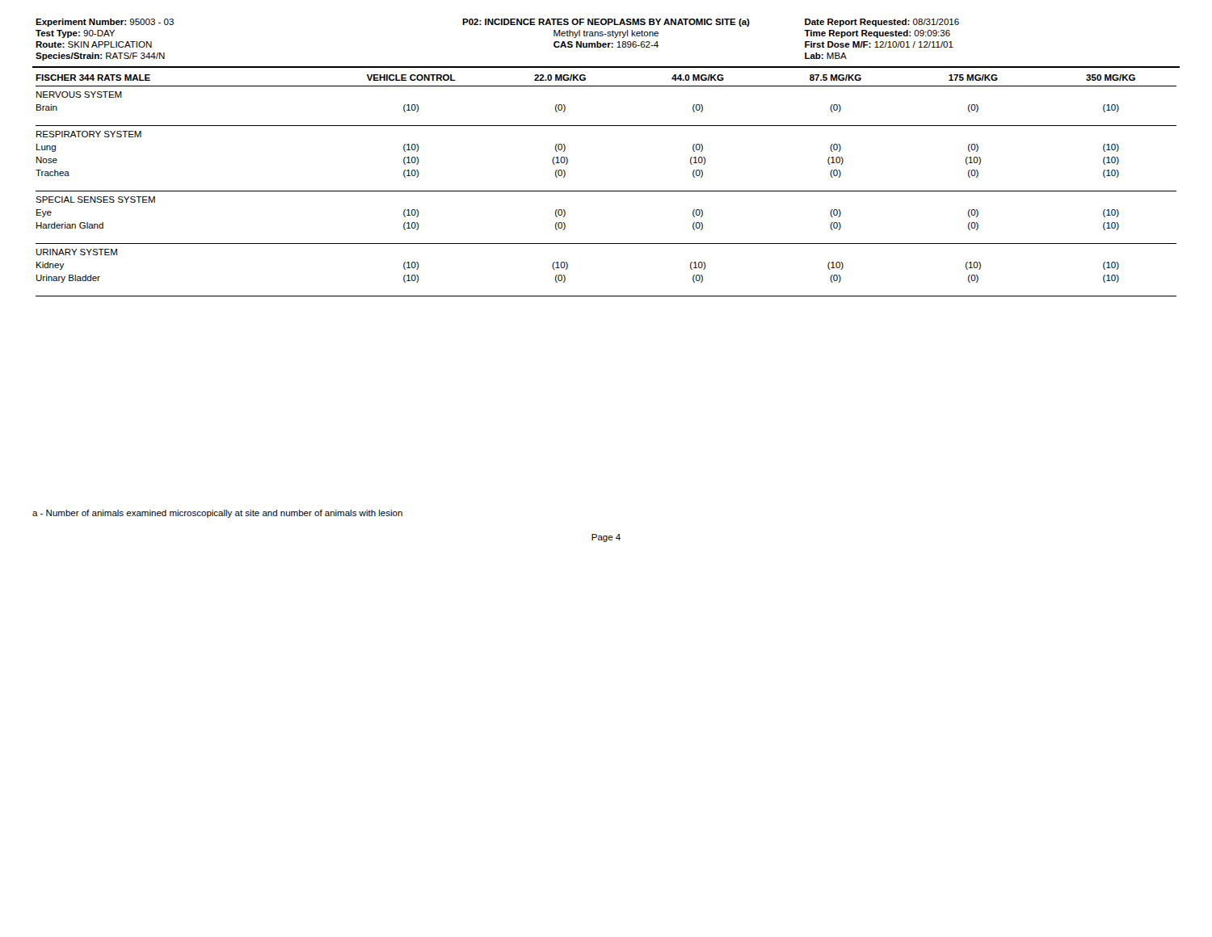| Experiment Number: 95003 - 03 | P02: INCIDENCE RATES OF NEOPLASMS BY ANATOMIC SITE (a) | Date Report Requested: 08/31/2016 |
| Test Type: 90-DAY | Methyl trans-styryl ketone | Time Report Requested: 09:09:36 |
| Route: SKIN APPLICATION | CAS Number: 1896-62-4 | First Dose M/F: 12/10/01 / 12/11/01 |
| Species/Strain: RATS/F 344/N | | Lab: MBA |
| FISCHER 344 RATS MALE | VEHICLE CONTROL | 22.0 MG/KG | 44.0 MG/KG | 87.5 MG/KG | 175 MG/KG | 350 MG/KG |
| --- | --- | --- | --- | --- | --- | --- |
| NERVOUS SYSTEM | |
| Brain | (10) | (0) | (0) | (0) | (0) | (10) |
| RESPIRATORY SYSTEM | |
| Lung | (10) | (0) | (0) | (0) | (0) | (10) |
| Nose | (10) | (10) | (10) | (10) | (10) | (10) |
| Trachea | (10) | (0) | (0) | (0) | (0) | (10) |
| SPECIAL SENSES SYSTEM | |
| Eye | (10) | (0) | (0) | (0) | (0) | (10) |
| Harderian Gland | (10) | (0) | (0) | (0) | (0) | (10) |
| URINARY SYSTEM | |
| Kidney | (10) | (10) | (10) | (10) | (10) | (10) |
| Urinary Bladder | (10) | (0) | (0) | (0) | (0) | (10) |
a - Number of animals examined microscopically at site and number of animals with lesion
Page 4